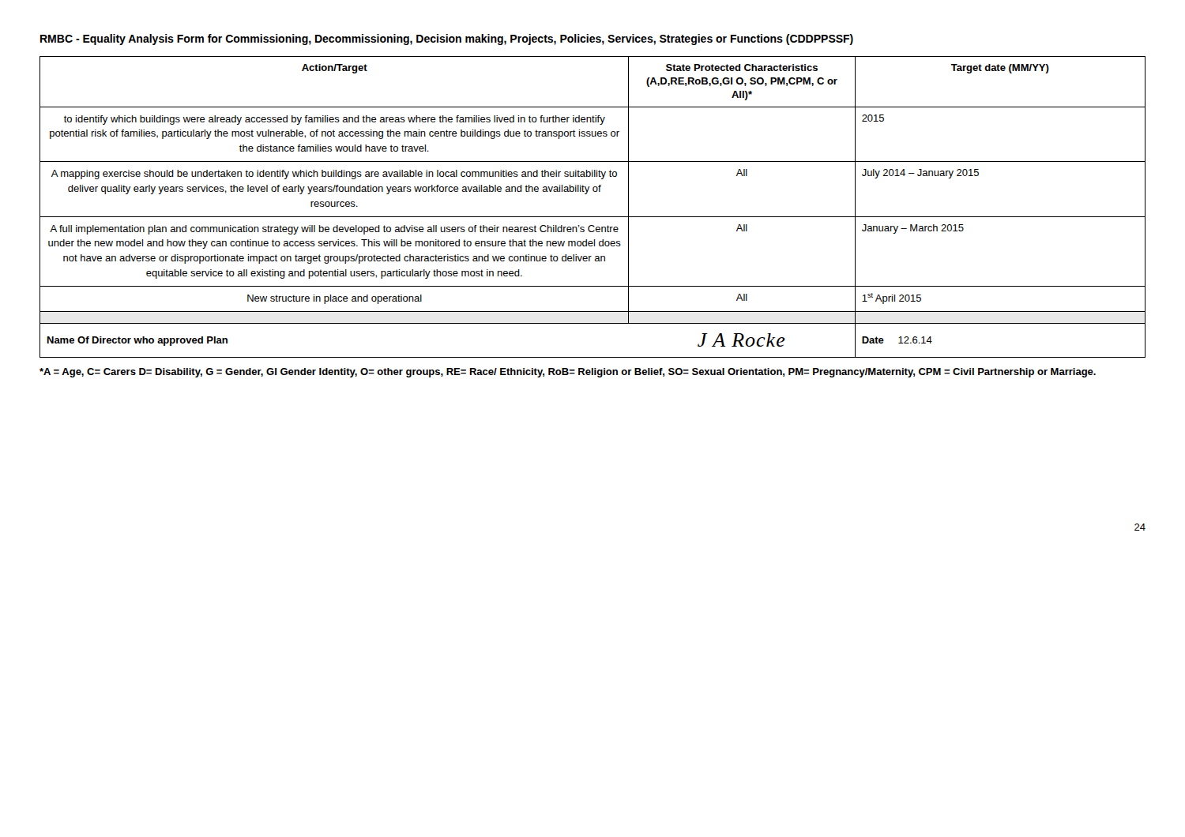RMBC - Equality Analysis Form for Commissioning, Decommissioning, Decision making, Projects, Policies, Services, Strategies or Functions (CDDPPSSF)
| Action/Target | State Protected Characteristics (A,D,RE,RoB,G,GI O, SO, PM,CPM, C or All)* | Target date (MM/YY) |
| --- | --- | --- |
| to identify which buildings were already accessed by families and the areas where the families lived in to further identify potential risk of families, particularly the most vulnerable, of not accessing the main centre buildings due to transport issues or the distance families would have to travel. | | 2015 |
| A mapping exercise should be undertaken to identify which buildings are available in local communities and their suitability to deliver quality early years services, the level of early years/foundation years workforce available and the availability of resources. | All | July 2014 – January 2015 |
| A full implementation plan and communication strategy will be developed to advise all users of their nearest Children’s Centre under the new model and how they can continue to access services. This will be monitored to ensure that the new model does not have an adverse or disproportionate impact on target groups/protected characteristics and we continue to deliver an equitable service to all existing and potential users, particularly those most in need. | All | January – March 2015 |
| New structure in place and operational | All | 1 st April 2015 |
| Name Of Director who approved Plan | J A Rocke | Date 12.6.14 |
*A = Age, C= Carers D= Disability, G = Gender, GI Gender Identity, O= other groups, RE= Race/ Ethnicity, RoB= Religion or Belief, SO= Sexual Orientation, PM= Pregnancy/Maternity, CPM = Civil Partnership or Marriage.
24